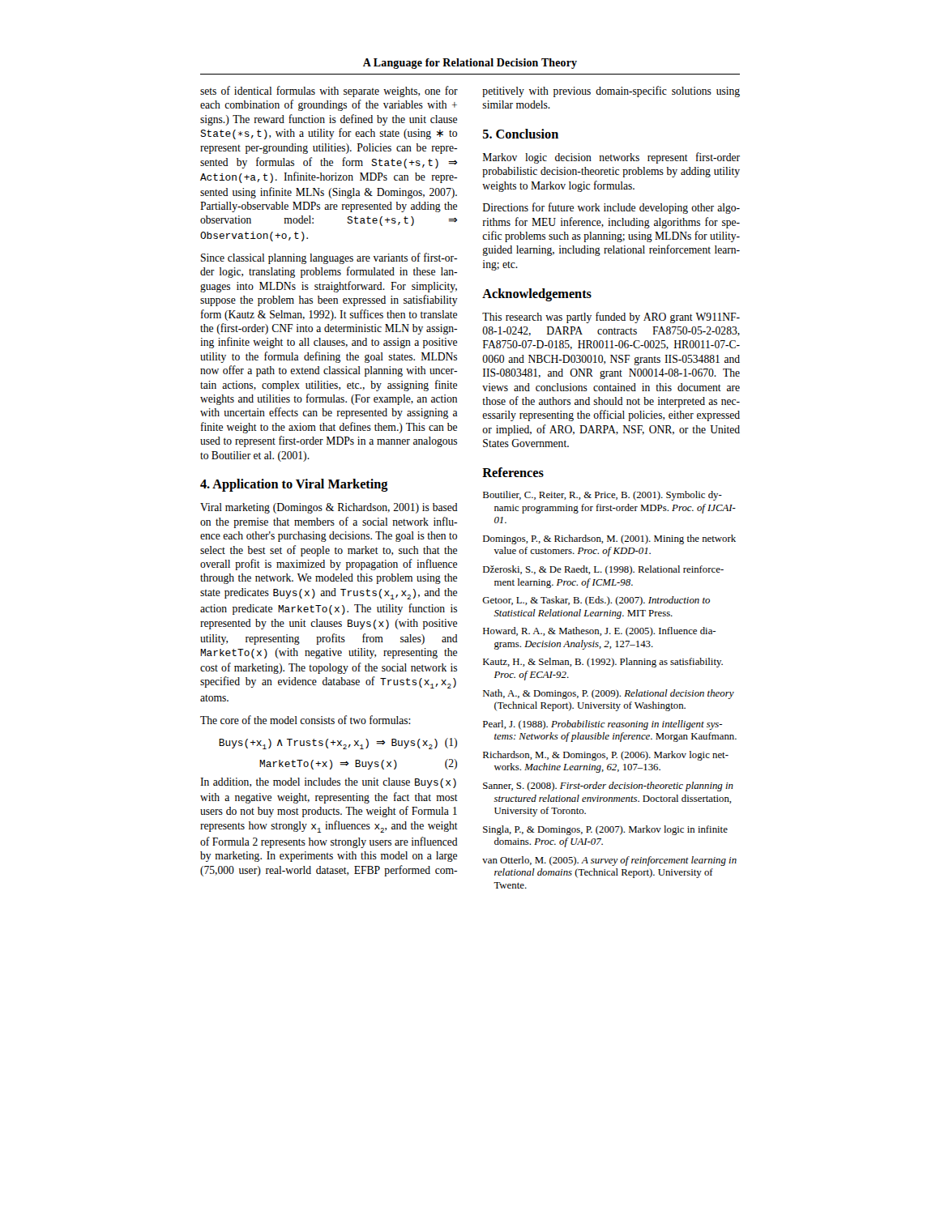A Language for Relational Decision Theory
sets of identical formulas with separate weights, one for each combination of groundings of the variables with + signs.) The reward function is defined by the unit clause State(∗s,t), with a utility for each state (using ∗ to represent per-grounding utilities). Policies can be represented by formulas of the form State(+s,t) ⇒ Action(+a,t). Infinite-horizon MDPs can be represented using infinite MLNs (Singla & Domingos, 2007). Partially-observable MDPs are represented by adding the observation model: State(+s,t) ⇒ Observation(+o,t).
Since classical planning languages are variants of first-order logic, translating problems formulated in these languages into MLDNs is straightforward. For simplicity, suppose the problem has been expressed in satisfiability form (Kautz & Selman, 1992). It suffices then to translate the (first-order) CNF into a deterministic MLN by assigning infinite weight to all clauses, and to assign a positive utility to the formula defining the goal states. MLDNs now offer a path to extend classical planning with uncertain actions, complex utilities, etc., by assigning finite weights and utilities to formulas. (For example, an action with uncertain effects can be represented by assigning a finite weight to the axiom that defines them.) This can be used to represent first-order MDPs in a manner analogous to Boutilier et al. (2001).
4. Application to Viral Marketing
Viral marketing (Domingos & Richardson, 2001) is based on the premise that members of a social network influence each other's purchasing decisions. The goal is then to select the best set of people to market to, such that the overall profit is maximized by propagation of influence through the network. We modeled this problem using the state predicates Buys(x) and Trusts(x1,x2), and the action predicate MarketTo(x). The utility function is represented by the unit clauses Buys(x) (with positive utility, representing profits from sales) and MarketTo(x) (with negative utility, representing the cost of marketing). The topology of the social network is specified by an evidence database of Trusts(x1,x2) atoms.
The core of the model consists of two formulas:
Buys(+x1) ∧ Trusts(+x2,x1) ⇒ Buys(x2) (1)
MarketTo(+x) ⇒ Buys(x) (2)
In addition, the model includes the unit clause Buys(x) with a negative weight, representing the fact that most users do not buy most products. The weight of Formula 1 represents how strongly x1 influences x2, and the weight of Formula 2 represents how strongly users are influenced by marketing. In experiments with this model on a large (75,000 user) real-world dataset, EFBP performed competitively with previous domain-specific solutions using similar models.
5. Conclusion
Markov logic decision networks represent first-order probabilistic decision-theoretic problems by adding utility weights to Markov logic formulas.
Directions for future work include developing other algorithms for MEU inference, including algorithms for specific problems such as planning; using MLDNs for utility-guided learning, including relational reinforcement learning; etc.
Acknowledgements
This research was partly funded by ARO grant W911NF-08-1-0242, DARPA contracts FA8750-05-2-0283, FA8750-07-D-0185, HR0011-06-C-0025, HR0011-07-C-0060 and NBCH-D030010, NSF grants IIS-0534881 and IIS-0803481, and ONR grant N00014-08-1-0670. The views and conclusions contained in this document are those of the authors and should not be interpreted as necessarily representing the official policies, either expressed or implied, of ARO, DARPA, NSF, ONR, or the United States Government.
References
Boutilier, C., Reiter, R., & Price, B. (2001). Symbolic dynamic programming for first-order MDPs. Proc. of IJCAI-01.
Domingos, P., & Richardson, M. (2001). Mining the network value of customers. Proc. of KDD-01.
Džeroski, S., & De Raedt, L. (1998). Relational reinforcement learning. Proc. of ICML-98.
Getoor, L., & Taskar, B. (Eds.). (2007). Introduction to Statistical Relational Learning. MIT Press.
Howard, R. A., & Matheson, J. E. (2005). Influence diagrams. Decision Analysis, 2, 127–143.
Kautz, H., & Selman, B. (1992). Planning as satisfiability. Proc. of ECAI-92.
Nath, A., & Domingos, P. (2009). Relational decision theory (Technical Report). University of Washington.
Pearl, J. (1988). Probabilistic reasoning in intelligent systems: Networks of plausible inference. Morgan Kaufmann.
Richardson, M., & Domingos, P. (2006). Markov logic networks. Machine Learning, 62, 107–136.
Sanner, S. (2008). First-order decision-theoretic planning in structured relational environments. Doctoral dissertation, University of Toronto.
Singla, P., & Domingos, P. (2007). Markov logic in infinite domains. Proc. of UAI-07.
van Otterlo, M. (2005). A survey of reinforcement learning in relational domains (Technical Report). University of Twente.